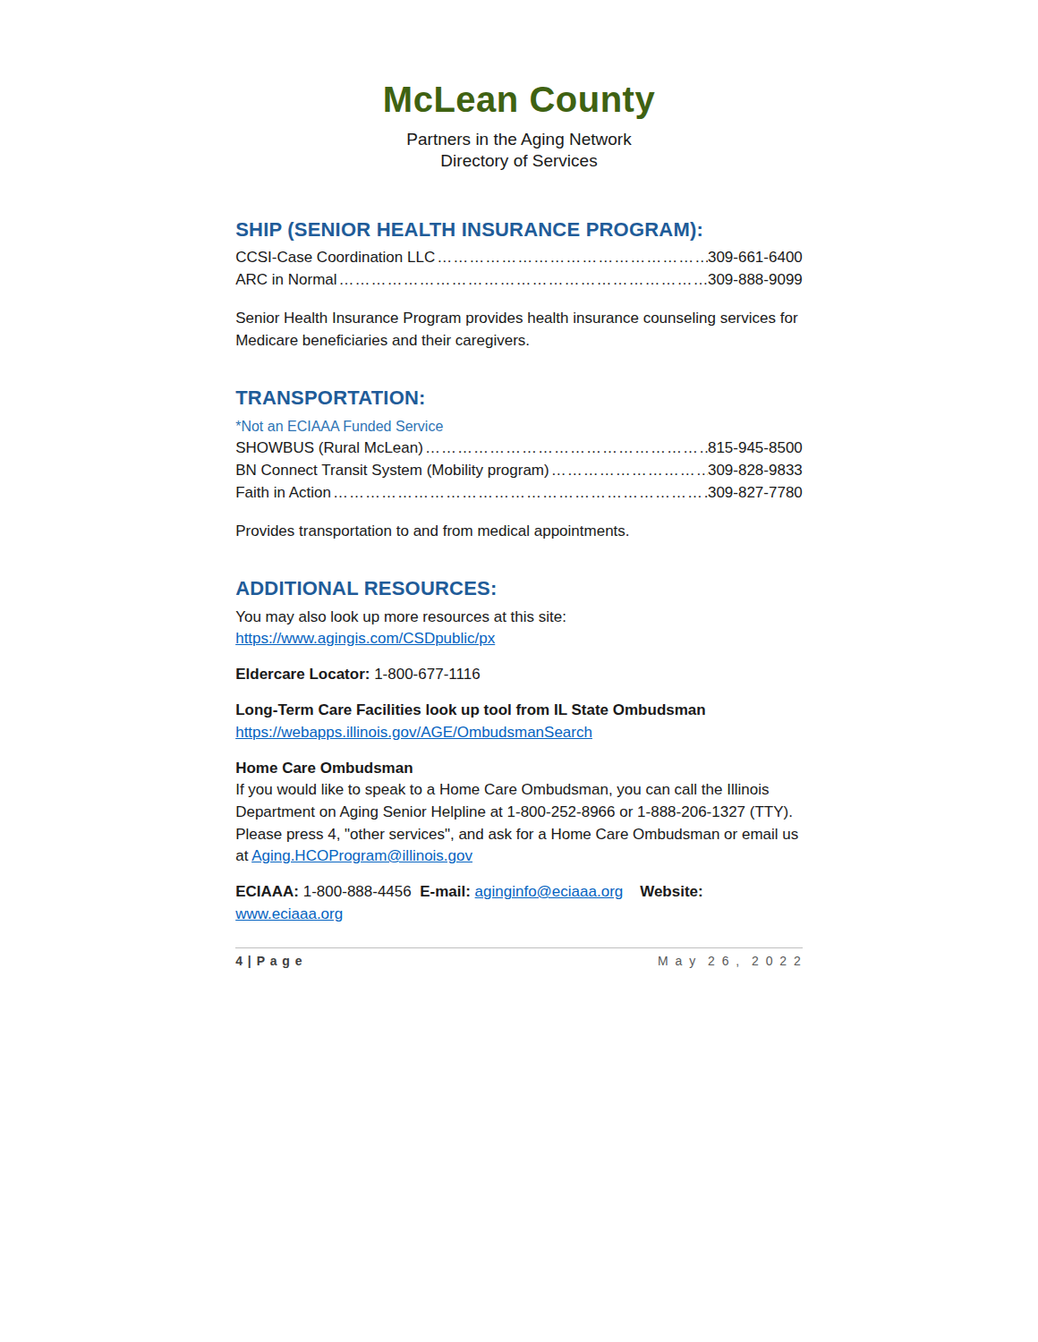McLean County
Partners in the Aging Network
Directory of Services
SHIP (SENIOR HEALTH INSURANCE PROGRAM):
CCSI-Case Coordination LLC ……………………………………………………………………… 309-661-6400
ARC in Normal ………………………………………………………………………………………… 309-888-9099
Senior Health Insurance Program provides health insurance counseling services for Medicare beneficiaries and their caregivers.
TRANSPORTATION:
*Not an ECIAAA Funded Service
SHOWBUS (Rural McLean) ……………………………………………………………………… 815-945-8500
BN Connect Transit System (Mobility program) ………………………………… 309-828-9833
Faith in Action ………………………………………………………………………………………… 309-827-7780
Provides transportation to and from medical appointments.
ADDITIONAL RESOURCES:
You may also look up more resources at this site:
https://www.agingis.com/CSDpublic/px
Eldercare Locator: 1-800-677-1116
Long-Term Care Facilities look up tool from IL State Ombudsman
https://webapps.illinois.gov/AGE/OmbudsmanSearch
Home Care Ombudsman
If you would like to speak to a Home Care Ombudsman, you can call the Illinois Department on Aging Senior Helpline at 1-800-252-8966 or 1-888-206-1327 (TTY). Please press 4, "other services", and ask for a Home Care Ombudsman or email us at Aging.HCOProgram@illinois.gov
ECIAAA: 1-800-888-4456 E-mail: aginginfo@eciaaa.org Website: www.eciaaa.org
4 | P a g e M a y 2 6 , 2 0 2 2